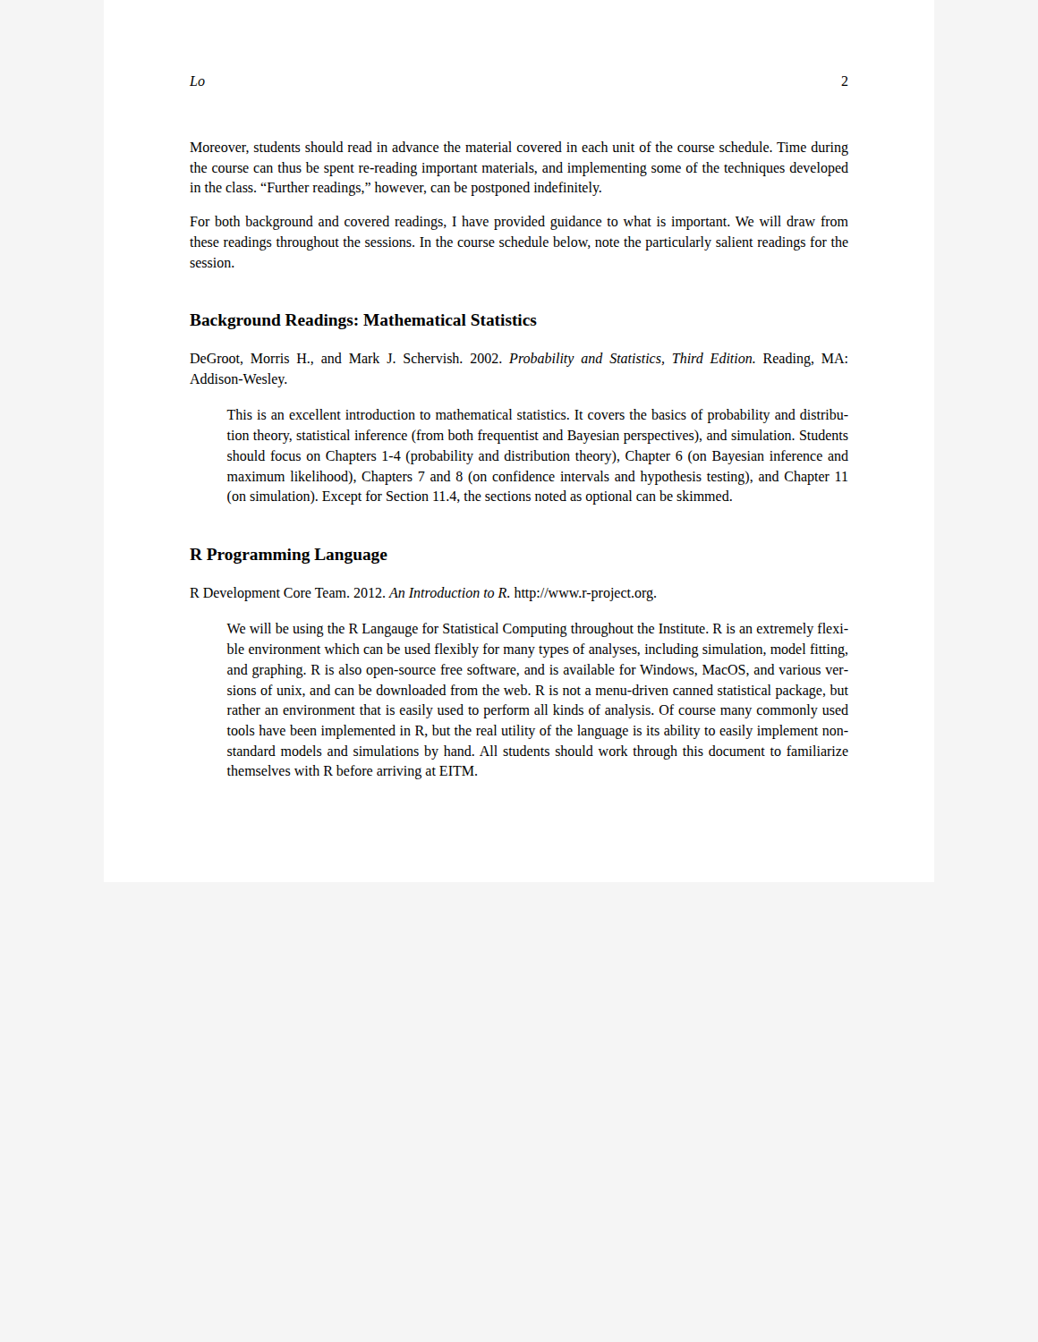Lo 2
Moreover, students should read in advance the material covered in each unit of the course schedule. Time during the course can thus be spent re-reading important materials, and implementing some of the techniques developed in the class. “Further readings,” however, can be postponed indefinitely.
For both background and covered readings, I have provided guidance to what is important. We will draw from these readings throughout the sessions. In the course schedule below, note the particularly salient readings for the session.
Background Readings: Mathematical Statistics
DeGroot, Morris H., and Mark J. Schervish. 2002. Probability and Statistics, Third Edition. Reading, MA: Addison-Wesley.
This is an excellent introduction to mathematical statistics. It covers the basics of probability and distribution theory, statistical inference (from both frequentist and Bayesian perspectives), and simulation. Students should focus on Chapters 1-4 (probability and distribution theory), Chapter 6 (on Bayesian inference and maximum likelihood), Chapters 7 and 8 (on confidence intervals and hypothesis testing), and Chapter 11 (on simulation). Except for Section 11.4, the sections noted as optional can be skimmed.
R Programming Language
R Development Core Team. 2012. An Introduction to R. http://www.r-project.org.
We will be using the R Langauge for Statistical Computing throughout the Institute. R is an extremely flexible environment which can be used flexibly for many types of analyses, including simulation, model fitting, and graphing. R is also open-source free software, and is available for Windows, MacOS, and various versions of unix, and can be downloaded from the web. R is not a menu-driven canned statistical package, but rather an environment that is easily used to perform all kinds of analysis. Of course many commonly used tools have been implemented in R, but the real utility of the language is its ability to easily implement non-standard models and simulations by hand. All students should work through this document to familiarize themselves with R before arriving at EITM.